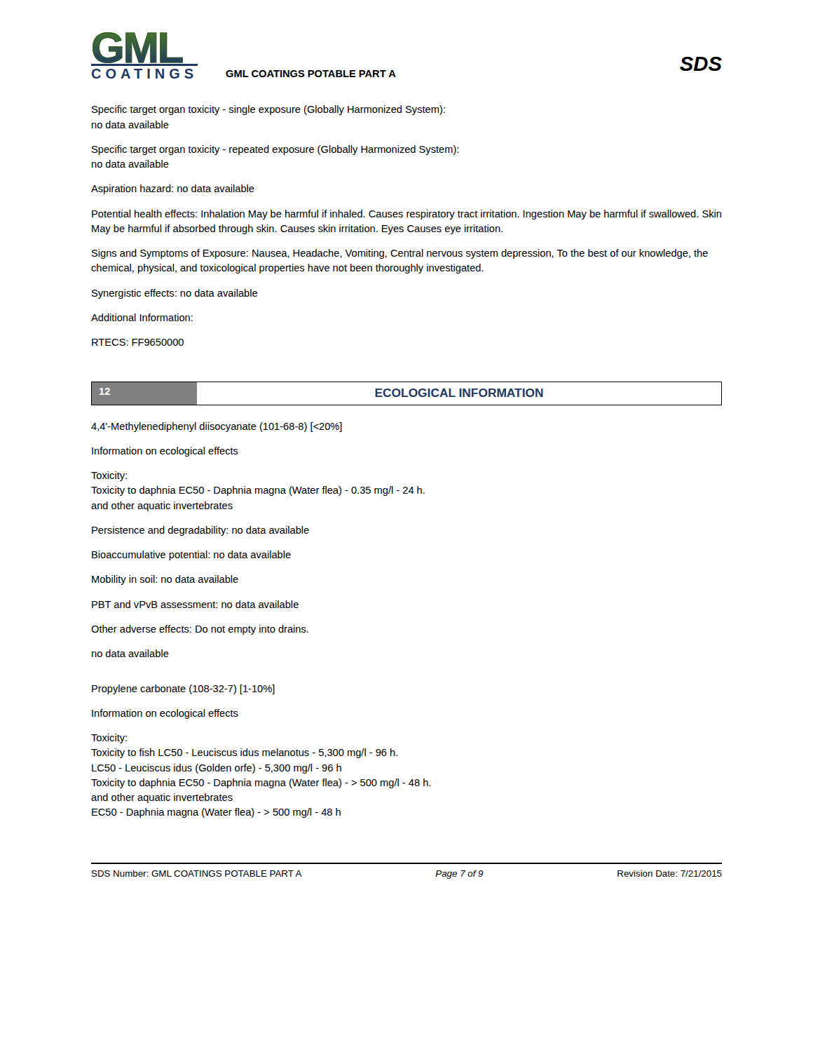GML
COATINGS
GML COATINGS POTABLE PART A
SDS
Specific target organ toxicity - single exposure (Globally Harmonized System):
no data available
Specific target organ toxicity - repeated exposure (Globally Harmonized System):
no data available
Aspiration hazard: no data available
Potential health effects: Inhalation May be harmful if inhaled. Causes respiratory tract irritation. Ingestion May be harmful if swallowed. Skin May be harmful if absorbed through skin. Causes skin irritation. Eyes Causes eye irritation.
Signs and Symptoms of Exposure: Nausea, Headache, Vomiting, Central nervous system depression, To the best of our knowledge, the chemical, physical, and toxicological properties have not been thoroughly investigated.
Synergistic effects: no data available
Additional Information:
RTECS: FF9650000
12
ECOLOGICAL INFORMATION
4,4'-Methylenediphenyl diisocyanate (101-68-8) [<20%]
Information on ecological effects
Toxicity:
Toxicity to daphnia EC50 - Daphnia magna (Water flea) - 0.35 mg/l - 24 h.
and other aquatic invertebrates
Persistence and degradability: no data available
Bioaccumulative potential: no data available
Mobility in soil: no data available
PBT and vPvB assessment: no data available
Other adverse effects: Do not empty into drains.
no data available
Propylene carbonate (108-32-7) [1-10%]
Information on ecological effects
Toxicity:
Toxicity to fish LC50 - Leuciscus idus melanotus - 5,300 mg/l - 96 h.
LC50 - Leuciscus idus (Golden orfe) - 5,300 mg/l - 96 h
Toxicity to daphnia EC50 - Daphnia magna (Water flea) - > 500 mg/l - 48 h.
and other aquatic invertebrates
EC50 - Daphnia magna (Water flea) - > 500 mg/l - 48 h
SDS Number: GML COATINGS POTABLE PART A
Page 7 of 9
Revision Date: 7/21/2015